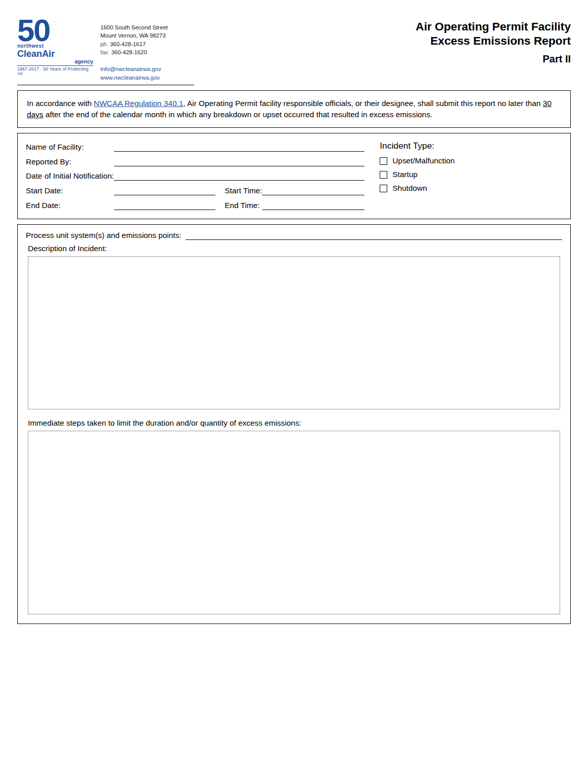50· · · ·· · ·· ·
northwest Clean Air agency
1967-2017 · 50 Years of Protecting Air
1600 South Second Street
Mount Vernon, WA 98273
ph 360-428-1617
fax 360-428-1620
info@nwcleanairwa.gov
www.nwcleanairwa.gov
Air Operating Permit Facility
Excess Emissions Report
Part II
In accordance with NWCAA Regulation 340.1, Air Operating Permit facility responsible officials, or their designee, shall submit this report no later than 30 days after the end of the calendar month in which any breakdown or upset occurred that resulted in excess emissions.
| Name of Facility: | |
| Reported By: | |
| Date of Initial Notification: | |
| Start Date: | | Start Time: | |
| End Date: | | End Time: | |
Incident Type:
Upset/Malfunction
Startup
Shutdown
Process unit system(s) and emissions points:
Description of Incident:
Immediate steps taken to limit the duration and/or quantity of excess emissions: